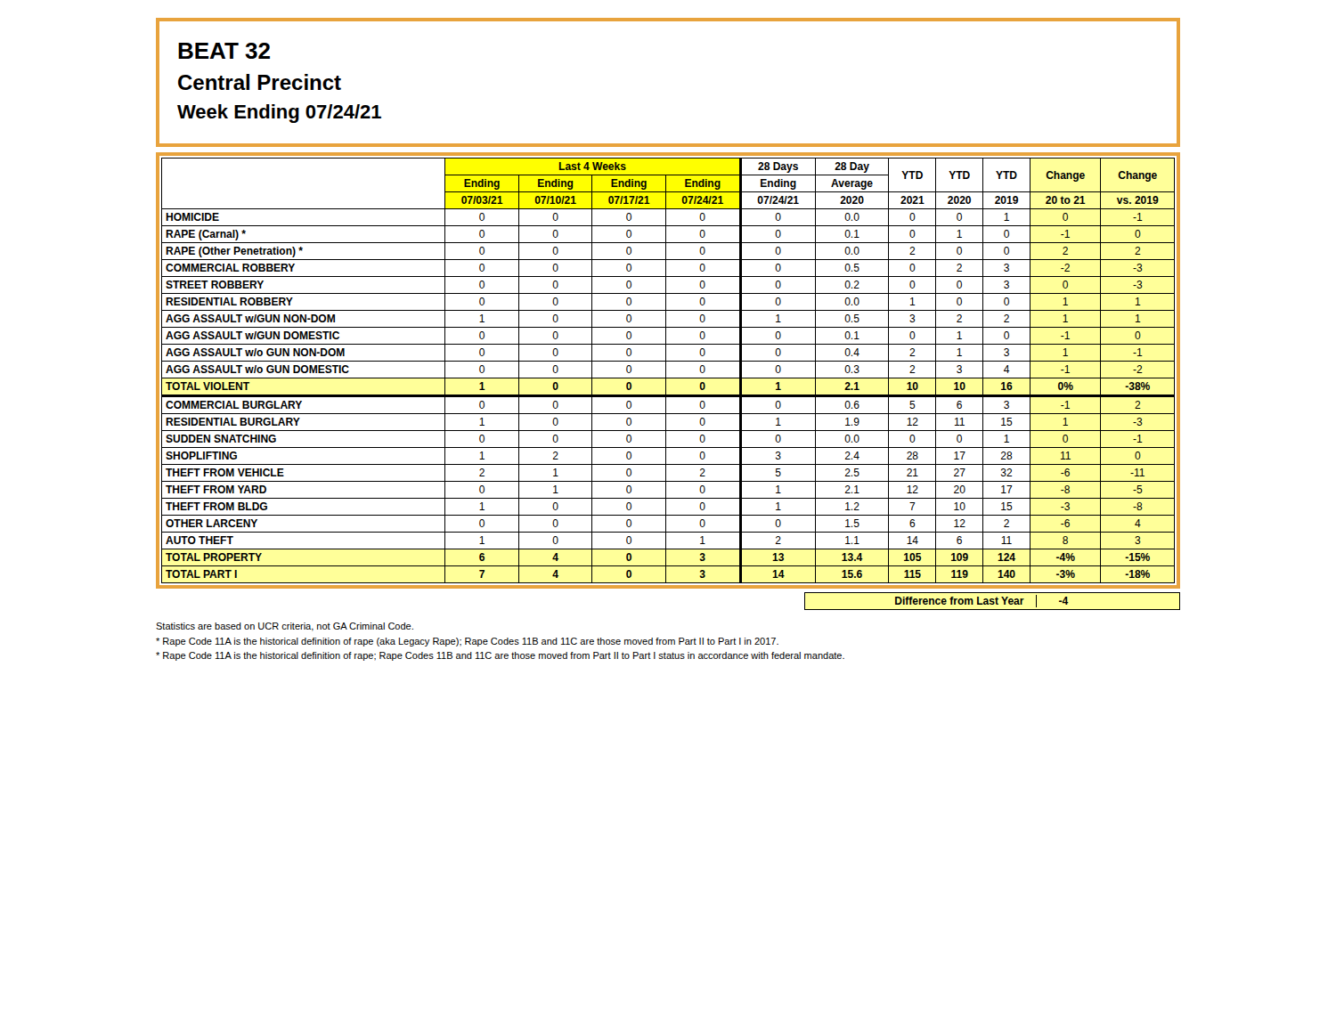BEAT 32
Central Precinct
Week Ending 07/24/21
| | Last 4 Weeks | 28 Days | 28 Day | YTD | YTD | YTD | Change | Change |
| --- | --- | --- | --- | --- | --- | --- | --- | --- |
| Ending | Ending | Ending | Ending | Ending | Average |
| 07/03/21 | 07/10/21 | 07/17/21 | 07/24/21 | 07/24/21 | 2020 | 2021 | 2020 | 2019 | 20 to 21 | vs. 2019 |
| HOMICIDE | 0 | 0 | 0 | 0 | 0 | 0.0 | 0 | 0 | 1 | 0 | -1 |
| RAPE (Carnal) * | 0 | 0 | 0 | 0 | 0 | 0.1 | 0 | 1 | 0 | -1 | 0 |
| RAPE (Other Penetration) * | 0 | 0 | 0 | 0 | 0 | 0.0 | 2 | 0 | 0 | 2 | 2 |
| COMMERCIAL ROBBERY | 0 | 0 | 0 | 0 | 0 | 0.5 | 0 | 2 | 3 | -2 | -3 |
| STREET ROBBERY | 0 | 0 | 0 | 0 | 0 | 0.2 | 0 | 0 | 3 | 0 | -3 |
| RESIDENTIAL ROBBERY | 0 | 0 | 0 | 0 | 0 | 0.0 | 1 | 0 | 0 | 1 | 1 |
| AGG ASSAULT w/GUN NON-DOM | 1 | 0 | 0 | 0 | 1 | 0.5 | 3 | 2 | 2 | 1 | 1 |
| AGG ASSAULT w/GUN DOMESTIC | 0 | 0 | 0 | 0 | 0 | 0.1 | 0 | 1 | 0 | -1 | 0 |
| AGG ASSAULT w/o GUN NON-DOM | 0 | 0 | 0 | 0 | 0 | 0.4 | 2 | 1 | 3 | 1 | -1 |
| AGG ASSAULT w/o GUN DOMESTIC | 0 | 0 | 0 | 0 | 0 | 0.3 | 2 | 3 | 4 | -1 | -2 |
| TOTAL VIOLENT | 1 | 0 | 0 | 0 | 1 | 2.1 | 10 | 10 | 16 | 0% | -38% |
| COMMERCIAL BURGLARY | 0 | 0 | 0 | 0 | 0 | 0.6 | 5 | 6 | 3 | -1 | 2 |
| RESIDENTIAL BURGLARY | 1 | 0 | 0 | 0 | 1 | 1.9 | 12 | 11 | 15 | 1 | -3 |
| SUDDEN SNATCHING | 0 | 0 | 0 | 0 | 0 | 0.0 | 0 | 0 | 1 | 0 | -1 |
| SHOPLIFTING | 1 | 2 | 0 | 0 | 3 | 2.4 | 28 | 17 | 28 | 11 | 0 |
| THEFT FROM VEHICLE | 2 | 1 | 0 | 2 | 5 | 2.5 | 21 | 27 | 32 | -6 | -11 |
| THEFT FROM YARD | 0 | 1 | 0 | 0 | 1 | 2.1 | 12 | 20 | 17 | -8 | -5 |
| THEFT FROM BLDG | 1 | 0 | 0 | 0 | 1 | 1.2 | 7 | 10 | 15 | -3 | -8 |
| OTHER LARCENY | 0 | 0 | 0 | 0 | 0 | 1.5 | 6 | 12 | 2 | -6 | 4 |
| AUTO THEFT | 1 | 0 | 0 | 1 | 2 | 1.1 | 14 | 6 | 11 | 8 | 3 |
| TOTAL PROPERTY | 6 | 4 | 0 | 3 | 13 | 13.4 | 105 | 109 | 124 | -4% | -15% |
| TOTAL PART I | 7 | 4 | 0 | 3 | 14 | 15.6 | 115 | 119 | 140 | -3% | -18% |
Difference from Last Year -4
Statistics are based on UCR criteria, not GA Criminal Code.
* Rape Code 11A is the historical definition of rape (aka Legacy Rape); Rape Codes 11B and 11C are those moved from Part II to Part I in 2017.
* Rape Code 11A is the historical definition of rape; Rape Codes 11B and 11C are those moved from Part II to Part I status in accordance with federal mandate.